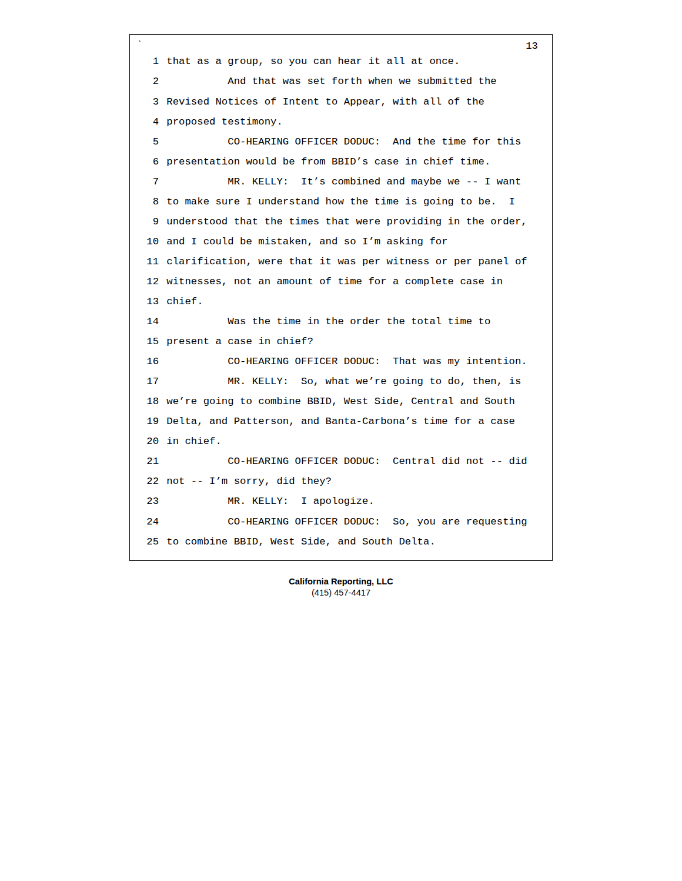`
13
| 1 | that as a group, so you can hear it all at once. |
| 2 | And that was set forth when we submitted the |
| 3 | Revised Notices of Intent to Appear, with all of the |
| 4 | proposed testimony. |
| 5 | CO-HEARING OFFICER DODUC: And the time for this |
| 6 | presentation would be from BBID’s case in chief time. |
| 7 | MR. KELLY: It’s combined and maybe we -- I want |
| 8 | to make sure I understand how the time is going to be. I |
| 9 | understood that the times that were providing in the order, |
| 10 | and I could be mistaken, and so I’m asking for |
| 11 | clarification, were that it was per witness or per panel of |
| 12 | witnesses, not an amount of time for a complete case in |
| 13 | chief. |
| 14 | Was the time in the order the total time to |
| 15 | present a case in chief? |
| 16 | CO-HEARING OFFICER DODUC: That was my intention. |
| 17 | MR. KELLY: So, what we’re going to do, then, is |
| 18 | we’re going to combine BBID, West Side, Central and South |
| 19 | Delta, and Patterson, and Banta-Carbona’s time for a case |
| 20 | in chief. |
| 21 | CO-HEARING OFFICER DODUC: Central did not -- did |
| 22 | not -- I’m sorry, did they? |
| 23 | MR. KELLY: I apologize. |
| 24 | CO-HEARING OFFICER DODUC: So, you are requesting |
| 25 | to combine BBID, West Side, and South Delta. |
California Reporting, LLC
(415) 457-4417